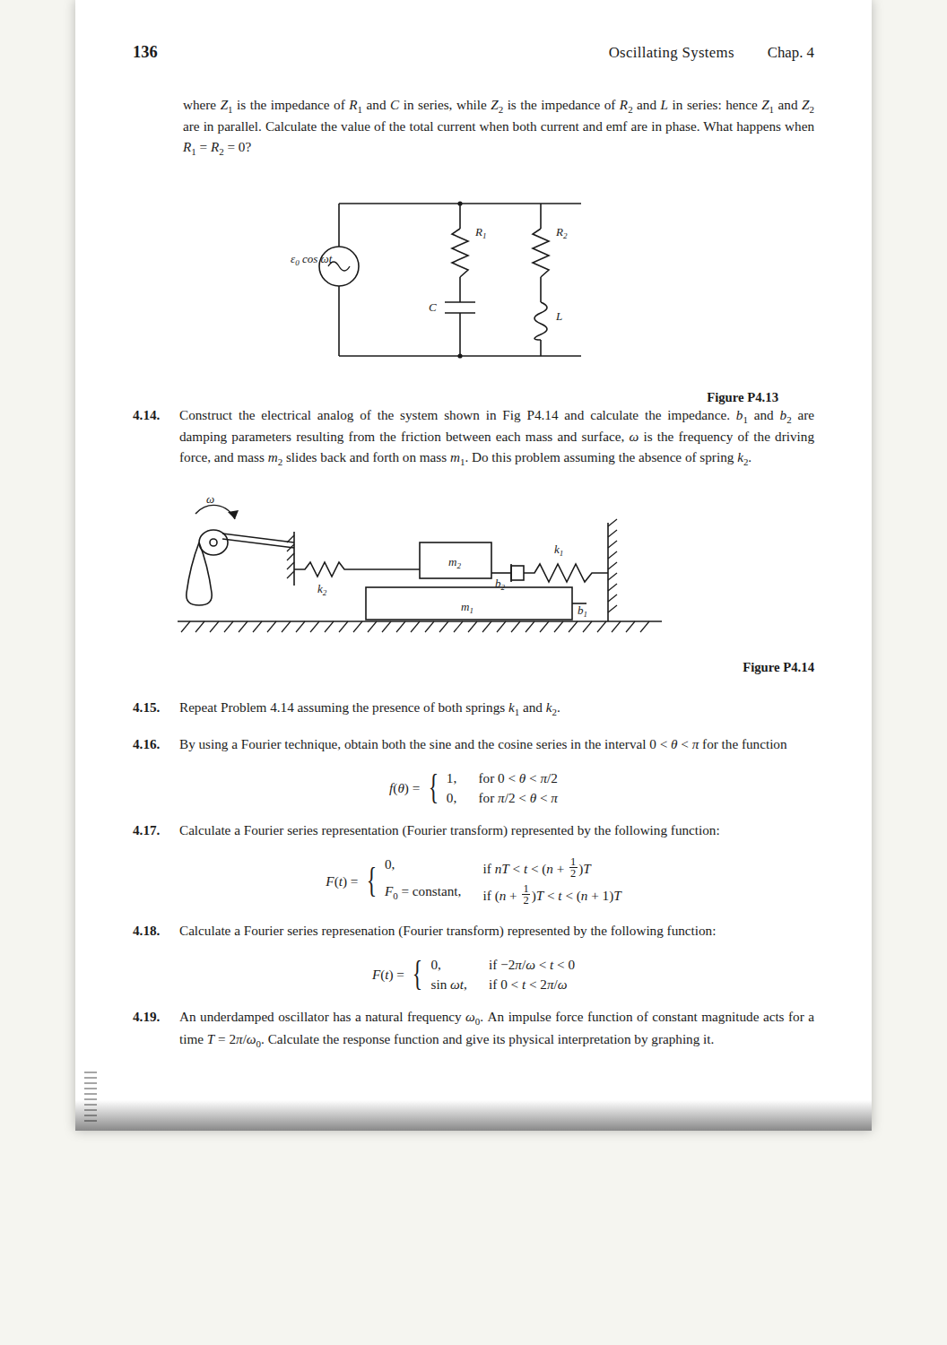136 Oscillating Systems Chap. 4
where Z1 is the impedance of R1 and C in series, while Z2 is the impedance of R2 and L in series: hence Z1 and Z2 are in parallel. Calculate the value of the total current when both current and emf are in phase. What happens when R1 = R2 = 0?
ε0 cos ωt R1 R2 C L
Figure P4.13
4.14. Construct the electrical analog of the system shown in Fig P4.14 and calculate the impedance. b1 and b2 are damping parameters resulting from the friction between each mass and surface, ω is the frequency of the driving force, and mass m2 slides back and forth on mass m1. Do this problem assuming the absence of spring k2.
ω k2 m2 b2 k1 m1 b1
Figure P4.14
4.15. Repeat Problem 4.14 assuming the presence of both springs k1 and k2.
4.16. By using a Fourier technique, obtain both the sine and the cosine series in the interval 0 < θ < π for the function
f(θ) = { 1, for 0 < θ < π/2 0, for π/2 < θ < π
4.17. Calculate a Fourier series representation (Fourier transform) represented by the following function:
F(t) = { 0, if nT < t < (n + 12)T F0 = constant, if (n + 12)T < t < (n + 1)T
4.18. Calculate a Fourier series represenation (Fourier transform) represented by the following function:
F(t) = { 0, if −2π/ω < t < 0 sin ωt, if 0 < t < 2π/ω
4.19. An underdamped oscillator has a natural frequency ω0. An impulse force function of constant magnitude acts for a time T = 2π/ω0. Calculate the response function and give its physical interpretation by graphing it.